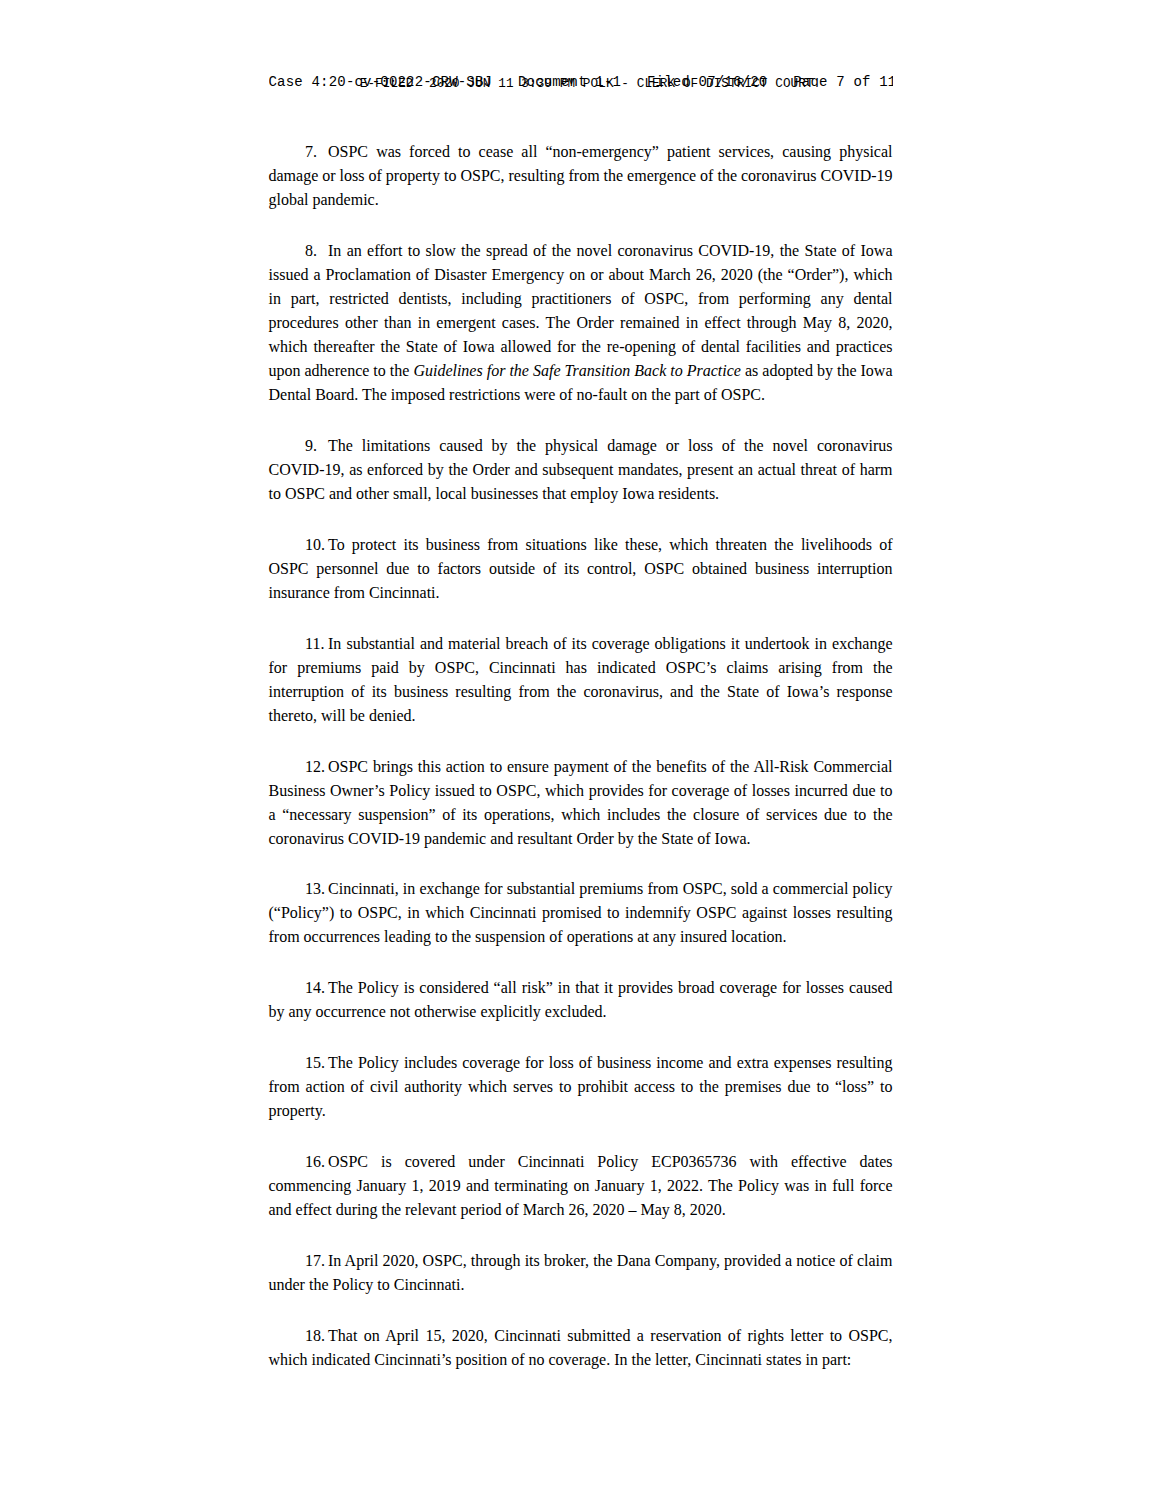Case 4:20-cv-00222-CRW-SBJ Document 1-1 Filed 07/16/20 Page 7 of 11
E-FILED 2020 JUN 11 3:39 PM POLK - CLERK OF DISTRICT COURT
7. OSPC was forced to cease all “non-emergency” patient services, causing physical damage or loss of property to OSPC, resulting from the emergence of the coronavirus COVID-19 global pandemic.
8. In an effort to slow the spread of the novel coronavirus COVID-19, the State of Iowa issued a Proclamation of Disaster Emergency on or about March 26, 2020 (the “Order”), which in part, restricted dentists, including practitioners of OSPC, from performing any dental procedures other than in emergent cases. The Order remained in effect through May 8, 2020, which thereafter the State of Iowa allowed for the re-opening of dental facilities and practices upon adherence to the Guidelines for the Safe Transition Back to Practice as adopted by the Iowa Dental Board. The imposed restrictions were of no-fault on the part of OSPC.
9. The limitations caused by the physical damage or loss of the novel coronavirus COVID-19, as enforced by the Order and subsequent mandates, present an actual threat of harm to OSPC and other small, local businesses that employ Iowa residents.
10. To protect its business from situations like these, which threaten the livelihoods of OSPC personnel due to factors outside of its control, OSPC obtained business interruption insurance from Cincinnati.
11. In substantial and material breach of its coverage obligations it undertook in exchange for premiums paid by OSPC, Cincinnati has indicated OSPC’s claims arising from the interruption of its business resulting from the coronavirus, and the State of Iowa’s response thereto, will be denied.
12. OSPC brings this action to ensure payment of the benefits of the All-Risk Commercial Business Owner’s Policy issued to OSPC, which provides for coverage of losses incurred due to a “necessary suspension” of its operations, which includes the closure of services due to the coronavirus COVID-19 pandemic and resultant Order by the State of Iowa.
13. Cincinnati, in exchange for substantial premiums from OSPC, sold a commercial policy (“Policy”) to OSPC, in which Cincinnati promised to indemnify OSPC against losses resulting from occurrences leading to the suspension of operations at any insured location.
14. The Policy is considered “all risk” in that it provides broad coverage for losses caused by any occurrence not otherwise explicitly excluded.
15. The Policy includes coverage for loss of business income and extra expenses resulting from action of civil authority which serves to prohibit access to the premises due to “loss” to property.
16. OSPC is covered under Cincinnati Policy ECP0365736 with effective dates commencing January 1, 2019 and terminating on January 1, 2022. The Policy was in full force and effect during the relevant period of March 26, 2020 – May 8, 2020.
17. In April 2020, OSPC, through its broker, the Dana Company, provided a notice of claim under the Policy to Cincinnati.
18. That on April 15, 2020, Cincinnati submitted a reservation of rights letter to OSPC, which indicated Cincinnati’s position of no coverage. In the letter, Cincinnati states in part: